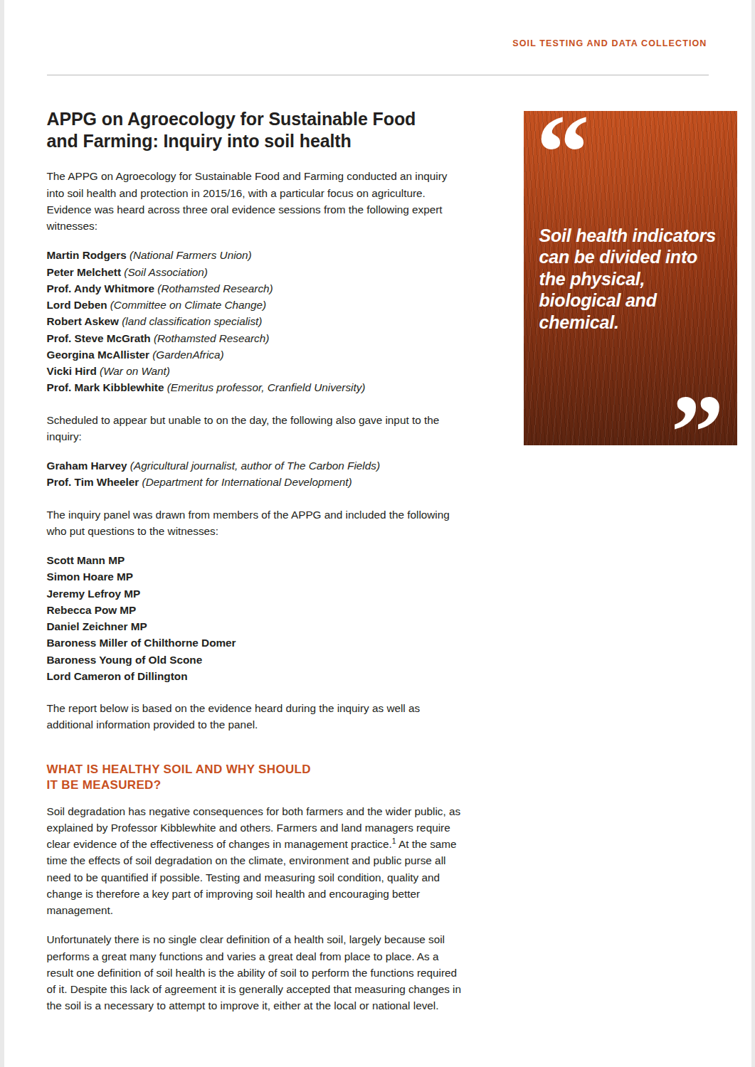Soil testing and data collection
APPG on Agroecology for Sustainable Food
and Farming: Inquiry into soil health
The APPG on Agroecology for Sustainable Food and Farming conducted an inquiry into soil health and protection in 2015/16, with a particular focus on agriculture. Evidence was heard across three oral evidence sessions from the following expert witnesses:
Martin Rodgers (National Farmers Union)
Peter Melchett (Soil Association)
Prof. Andy Whitmore (Rothamsted Research)
Lord Deben (Committee on Climate Change)
Robert Askew (land classification specialist)
Prof. Steve McGrath (Rothamsted Research)
Georgina McAllister (GardenAfrica)
Vicki Hird (War on Want)
Prof. Mark Kibblewhite (Emeritus professor, Cranfield University)
Scheduled to appear but unable to on the day, the following also gave input to the inquiry:
Graham Harvey (Agricultural journalist, author of The Carbon Fields)
Prof. Tim Wheeler (Department for International Development)
The inquiry panel was drawn from members of the APPG and included the following who put questions to the witnesses:
Scott Mann MP
Simon Hoare MP
Jeremy Lefroy MP
Rebecca Pow MP
Daniel Zeichner MP
Baroness Miller of Chilthorne Domer
Baroness Young of Old Scone
Lord Cameron of Dillington
The report below is based on the evidence heard during the inquiry as well as additional information provided to the panel.
What is healthy soil and why should
it be measured?
Soil degradation has negative consequences for both farmers and the wider public, as explained by Professor Kibblewhite and others. Farmers and land managers require clear evidence of the effectiveness of changes in management practice.1 At the same time the effects of soil degradation on the climate, environment and public purse all need to be quantified if possible. Testing and measuring soil condition, quality and change is therefore a key part of improving soil health and encouraging better management.
Unfortunately there is no single clear definition of a health soil, largely because soil performs a great many functions and varies a great deal from place to place. As a result one definition of soil health is the ability of soil to perform the functions required of it. Despite this lack of agreement it is generally accepted that measuring changes in the soil is a necessary to attempt to improve it, either at the local or national level.
“
Soil health indicators can be divided into the physical, biological and chemical.
”